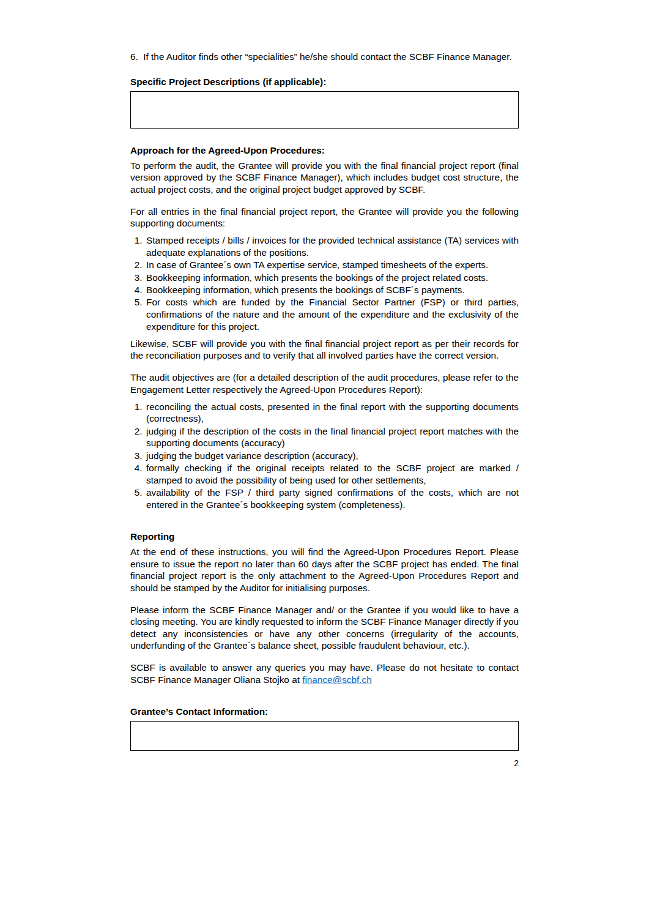6. If the Auditor finds other “specialities” he/she should contact the SCBF Finance Manager.
Specific Project Descriptions (if applicable):
Approach for the Agreed-Upon Procedures:
To perform the audit, the Grantee will provide you with the final financial project report (final version approved by the SCBF Finance Manager), which includes budget cost structure, the actual project costs, and the original project budget approved by SCBF.
For all entries in the final financial project report, the Grantee will provide you the following supporting documents:
Stamped receipts / bills / invoices for the provided technical assistance (TA) services with adequate explanations of the positions.
In case of Grantee´s own TA expertise service, stamped timesheets of the experts.
Bookkeeping information, which presents the bookings of the project related costs.
Bookkeeping information, which presents the bookings of SCBF´s payments.
For costs which are funded by the Financial Sector Partner (FSP) or third parties, confirmations of the nature and the amount of the expenditure and the exclusivity of the expenditure for this project.
Likewise, SCBF will provide you with the final financial project report as per their records for the reconciliation purposes and to verify that all involved parties have the correct version.
The audit objectives are (for a detailed description of the audit procedures, please refer to the Engagement Letter respectively the Agreed-Upon Procedures Report):
reconciling the actual costs, presented in the final report with the supporting documents (correctness),
judging if the description of the costs in the final financial project report matches with the supporting documents (accuracy)
judging the budget variance description (accuracy),
formally checking if the original receipts related to the SCBF project are marked / stamped to avoid the possibility of being used for other settlements,
availability of the FSP / third party signed confirmations of the costs, which are not entered in the Grantee´s bookkeeping system (completeness).
Reporting
At the end of these instructions, you will find the Agreed-Upon Procedures Report. Please ensure to issue the report no later than 60 days after the SCBF project has ended. The final financial project report is the only attachment to the Agreed-Upon Procedures Report and should be stamped by the Auditor for initialising purposes.
Please inform the SCBF Finance Manager and/ or the Grantee if you would like to have a closing meeting. You are kindly requested to inform the SCBF Finance Manager directly if you detect any inconsistencies or have any other concerns (irregularity of the accounts, underfunding of the Grantee´s balance sheet, possible fraudulent behaviour, etc.).
SCBF is available to answer any queries you may have. Please do not hesitate to contact SCBF Finance Manager Oliana Stojko at finance@scbf.ch
Grantee’s Contact Information:
2